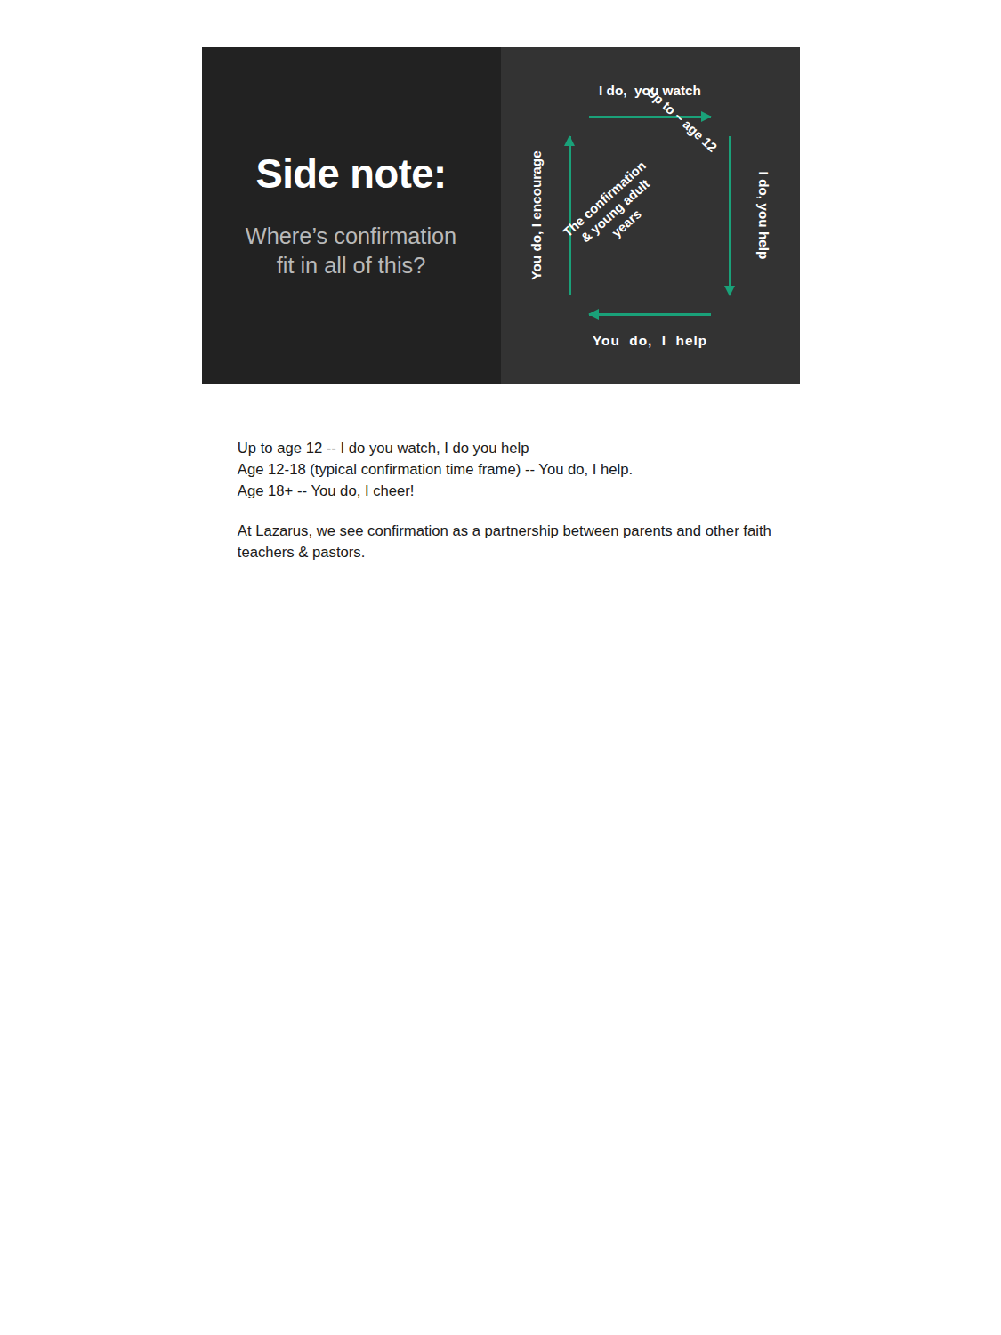Side note:
Where’s confirmation
fit in all of this?
I do, you watch
You do, I help
You do, I encourage
I do, you help
Up to ~ age 12
The confirmation & young adult years
Up to age 12 -- I do you watch, I do you help
Age 12-18 (typical confirmation time frame) -- You do, I help.
Age 18+ -- You do, I cheer!
At Lazarus, we see confirmation as a partnership between parents and other faith teachers & pastors.